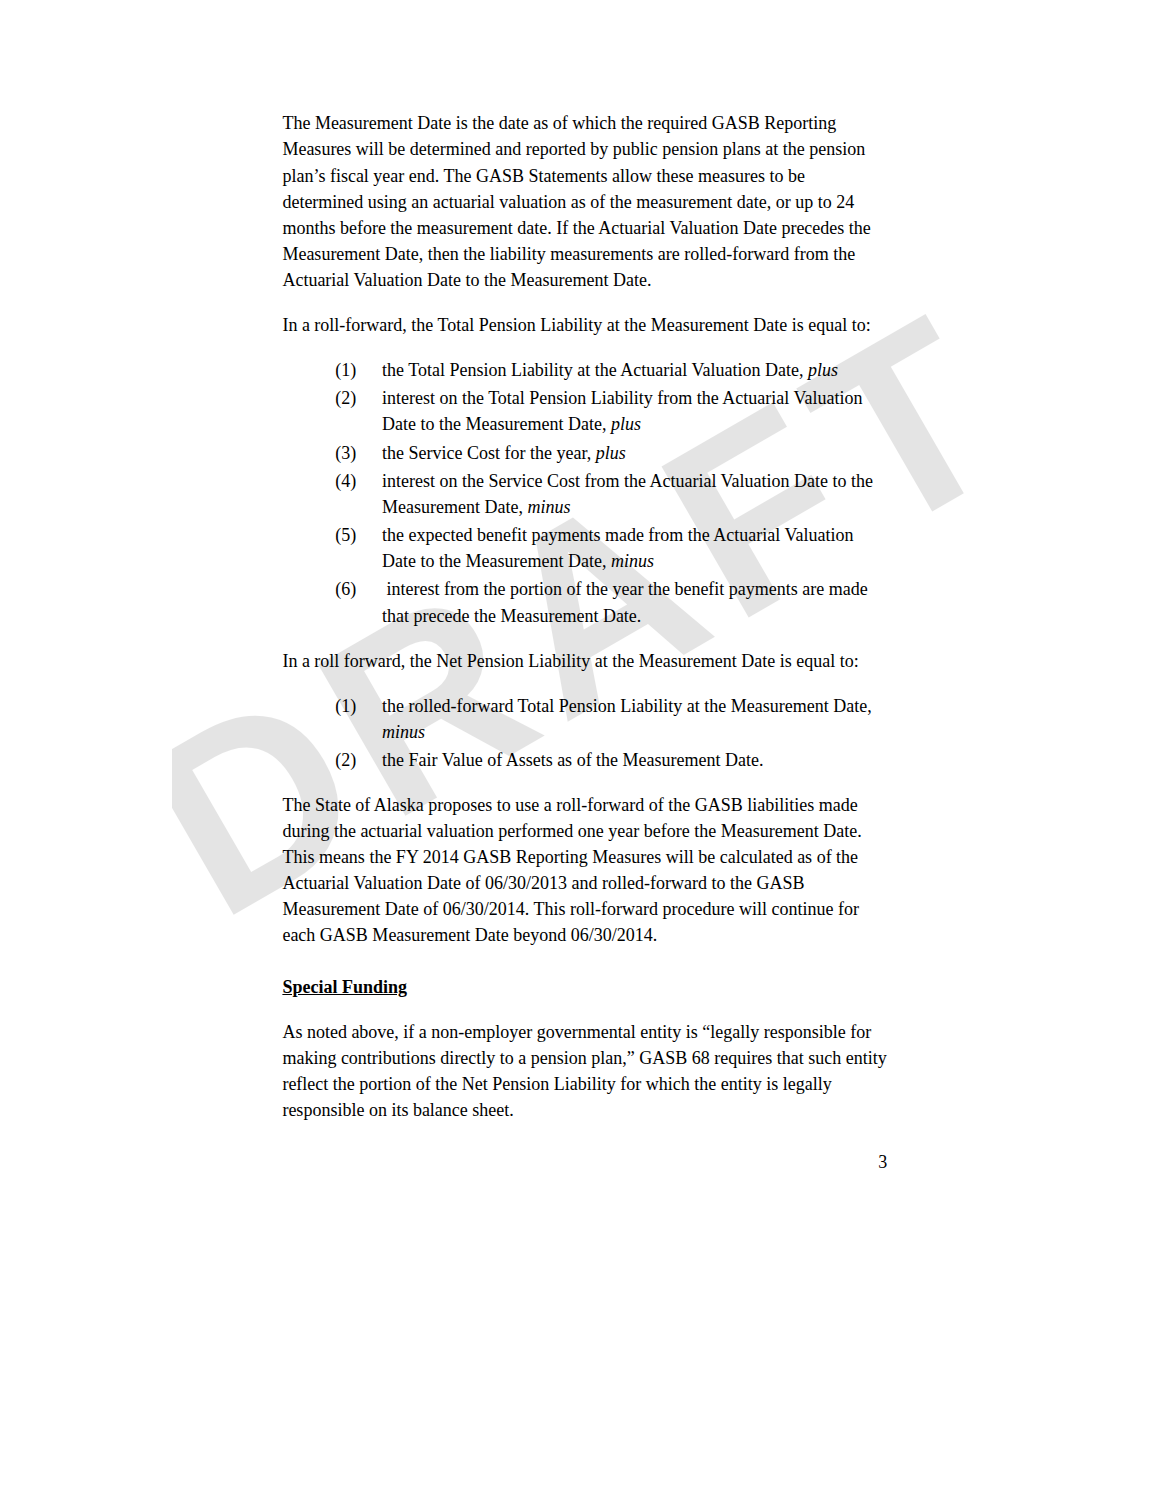DRAFT
The Measurement Date is the date as of which the required GASB Reporting Measures will be determined and reported by public pension plans at the pension plan’s fiscal year end. The GASB Statements allow these measures to be determined using an actuarial valuation as of the measurement date, or up to 24 months before the measurement date. If the Actuarial Valuation Date precedes the Measurement Date, then the liability measurements are rolled-forward from the Actuarial Valuation Date to the Measurement Date.
In a roll-forward, the Total Pension Liability at the Measurement Date is equal to:
(1) the Total Pension Liability at the Actuarial Valuation Date, plus
(2) interest on the Total Pension Liability from the Actuarial Valuation Date to the Measurement Date, plus
(3) the Service Cost for the year, plus
(4) interest on the Service Cost from the Actuarial Valuation Date to the Measurement Date, minus
(5) the expected benefit payments made from the Actuarial Valuation Date to the Measurement Date, minus
(6) interest from the portion of the year the benefit payments are made that precede the Measurement Date.
In a roll forward, the Net Pension Liability at the Measurement Date is equal to:
(1) the rolled-forward Total Pension Liability at the Measurement Date, minus
(2) the Fair Value of Assets as of the Measurement Date.
The State of Alaska proposes to use a roll-forward of the GASB liabilities made during the actuarial valuation performed one year before the Measurement Date. This means the FY 2014 GASB Reporting Measures will be calculated as of the Actuarial Valuation Date of 06/30/2013 and rolled-forward to the GASB Measurement Date of 06/30/2014. This roll-forward procedure will continue for each GASB Measurement Date beyond 06/30/2014.
Special Funding
As noted above, if a non-employer governmental entity is “legally responsible for making contributions directly to a pension plan,” GASB 68 requires that such entity reflect the portion of the Net Pension Liability for which the entity is legally responsible on its balance sheet.
3